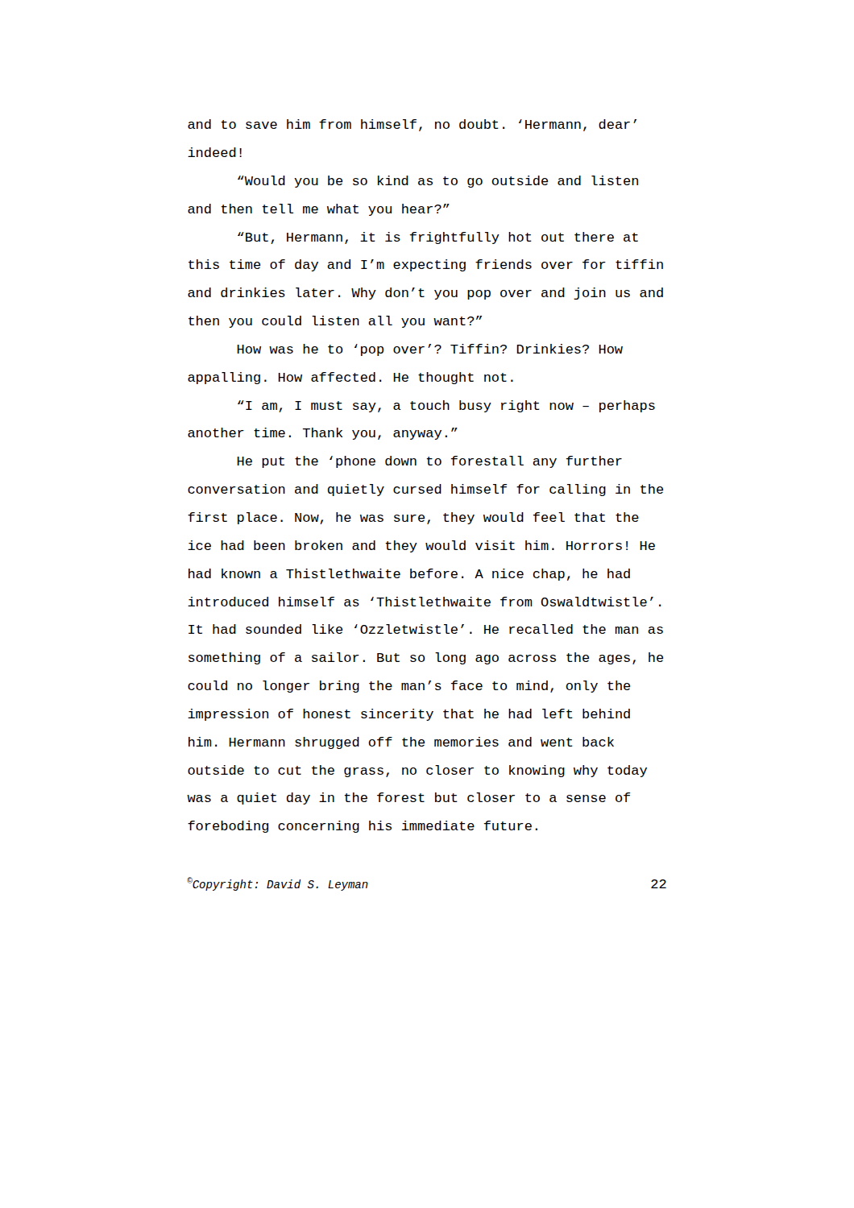and to save him from himself, no doubt. ‘Hermann, dear’ indeed!
“Would you be so kind as to go outside and listen and then tell me what you hear?”
“But, Hermann, it is frightfully hot out there at this time of day and I’m expecting friends over for tiffin and drinkies later. Why don’t you pop over and join us and then you could listen all you want?”
How was he to ‘pop over’? Tiffin? Drinkies? How appalling. How affected. He thought not.
“I am, I must say, a touch busy right now – perhaps another time. Thank you, anyway.”
He put the ‘phone down to forestall any further conversation and quietly cursed himself for calling in the first place. Now, he was sure, they would feel that the ice had been broken and they would visit him. Horrors! He had known a Thistlethwaite before. A nice chap, he had introduced himself as ‘Thistlethwaite from Oswaldtwistle’. It had sounded like ‘Ozzletwistle’. He recalled the man as something of a sailor. But so long ago across the ages, he could no longer bring the man’s face to mind, only the impression of honest sincerity that he had left behind him. Hermann shrugged off the memories and went back outside to cut the grass, no closer to knowing why today was a quiet day in the forest but closer to a sense of foreboding concerning his immediate future.
©Copyright: David S. Leyman 22